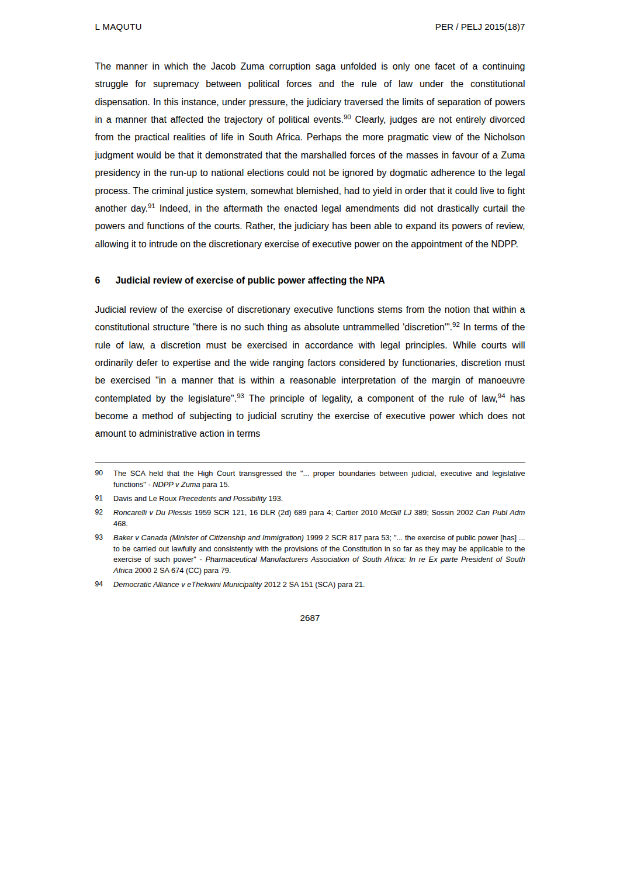L MAQUTU
PER / PELJ 2015(18)7
The manner in which the Jacob Zuma corruption saga unfolded is only one facet of a continuing struggle for supremacy between political forces and the rule of law under the constitutional dispensation. In this instance, under pressure, the judiciary traversed the limits of separation of powers in a manner that affected the trajectory of political events.90 Clearly, judges are not entirely divorced from the practical realities of life in South Africa. Perhaps the more pragmatic view of the Nicholson judgment would be that it demonstrated that the marshalled forces of the masses in favour of a Zuma presidency in the run-up to national elections could not be ignored by dogmatic adherence to the legal process. The criminal justice system, somewhat blemished, had to yield in order that it could live to fight another day.91 Indeed, in the aftermath the enacted legal amendments did not drastically curtail the powers and functions of the courts. Rather, the judiciary has been able to expand its powers of review, allowing it to intrude on the discretionary exercise of executive power on the appointment of the NDPP.
6 Judicial review of exercise of public power affecting the NPA
Judicial review of the exercise of discretionary executive functions stems from the notion that within a constitutional structure "there is no such thing as absolute untrammelled 'discretion'".92 In terms of the rule of law, a discretion must be exercised in accordance with legal principles. While courts will ordinarily defer to expertise and the wide ranging factors considered by functionaries, discretion must be exercised "in a manner that is within a reasonable interpretation of the margin of manoeuvre contemplated by the legislature".93 The principle of legality, a component of the rule of law,94 has become a method of subjecting to judicial scrutiny the exercise of executive power which does not amount to administrative action in terms
90 The SCA held that the High Court transgressed the "... proper boundaries between judicial, executive and legislative functions" - NDPP v Zuma para 15.
91 Davis and Le Roux Precedents and Possibility 193.
92 Roncarelli v Du Plessis 1959 SCR 121, 16 DLR (2d) 689 para 4; Cartier 2010 McGill LJ 389; Sossin 2002 Can Publ Adm 468.
93 Baker v Canada (Minister of Citizenship and Immigration) 1999 2 SCR 817 para 53; "... the exercise of public power [has] ... to be carried out lawfully and consistently with the provisions of the Constitution in so far as they may be applicable to the exercise of such power" - Pharmaceutical Manufacturers Association of South Africa: In re Ex parte President of South Africa 2000 2 SA 674 (CC) para 79.
94 Democratic Alliance v eThekwini Municipality 2012 2 SA 151 (SCA) para 21.
2687